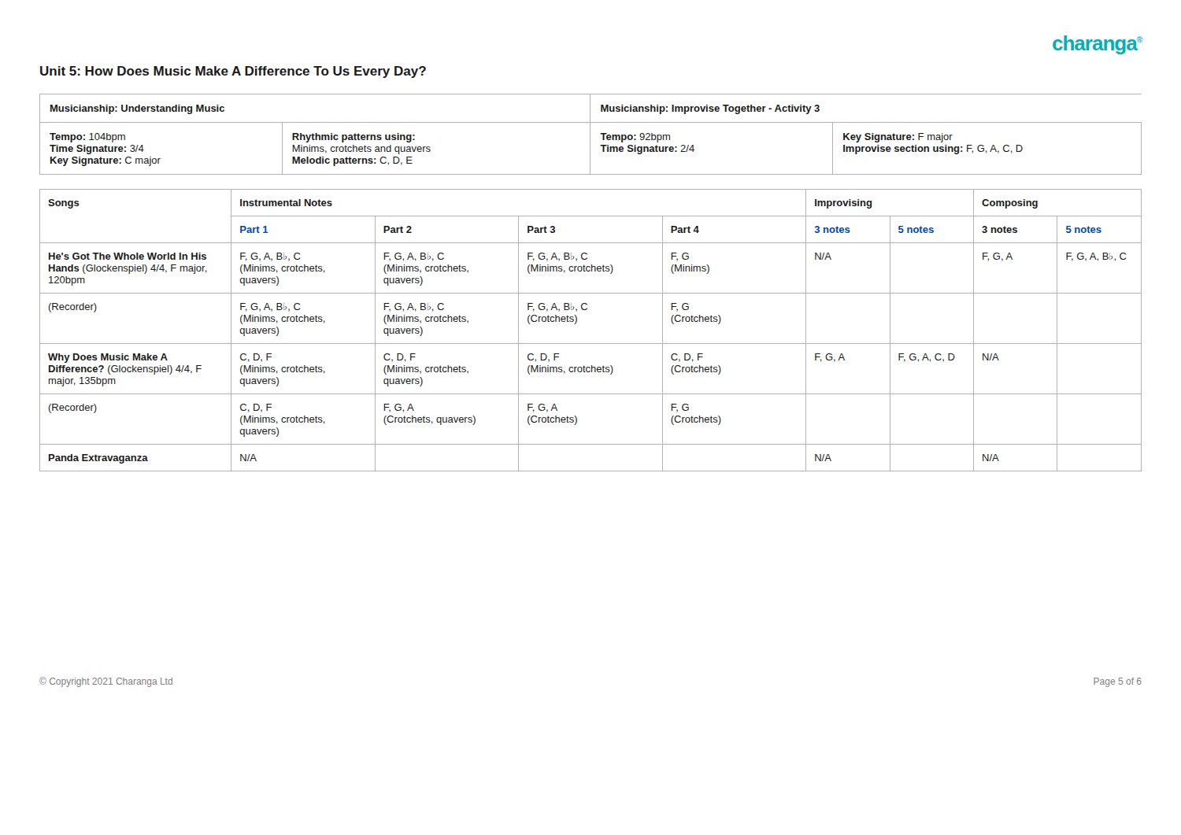charanga®
Unit 5: How Does Music Make A Difference To Us Every Day?
| Musicianship: Understanding Music | Musicianship: Improvise Together - Activity 3 |
| Tempo: 104bpm Time Signature: 3/4 Key Signature: C major | Rhythmic patterns using: Minims, crotchets and quavers Melodic patterns: C, D, E | Tempo: 92bpm Time Signature: 2/4 | Key Signature: F major Improvise section using: F, G, A, C, D |
| Songs | Instrumental Notes | Improvising | Composing |
| --- | --- | --- | --- |
| Part 1 | Part 2 | Part 3 | Part 4 | 3 notes | 5 notes | 3 notes | 5 notes |
| He's Got The Whole World In His Hands (Glockenspiel) 4/4, F major, 120bpm | F, G, A, B♭, C (Minims, crotchets, quavers) | F, G, A, B♭, C (Minims, crotchets, quavers) | F, G, A, B♭, C (Minims, crotchets) | F, G (Minims) | N/A | | F, G, A | F, G, A, B♭, C |
| (Recorder) | F, G, A, B♭, C (Minims, crotchets, quavers) | F, G, A, B♭, C (Minims, crotchets, quavers) | F, G, A, B♭, C (Crotchets) | F, G (Crotchets) | | | | |
| Why Does Music Make A Difference? (Glockenspiel) 4/4, F major, 135bpm | C, D, F (Minims, crotchets, quavers) | C, D, F (Minims, crotchets, quavers) | C, D, F (Minims, crotchets) | C, D, F (Crotchets) | F, G, A | F, G, A, C, D | N/A | |
| (Recorder) | C, D, F (Minims, crotchets, quavers) | F, G, A (Crotchets, quavers) | F, G, A (Crotchets) | F, G (Crotchets) | | | | |
| Panda Extravaganza | N/A | | | | N/A | | N/A | |
© Copyright 2021 Charanga Ltd Page 5 of 6